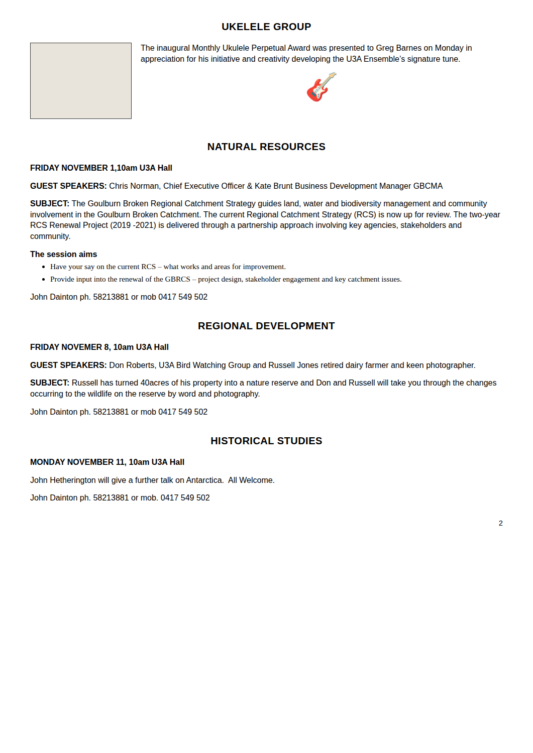UKELELE GROUP
Photo: two men holding a ukulele
The inaugural Monthly Ukulele Perpetual Award was presented to Greg Barnes on Monday in appreciation for his initiative and creativity developing the U3A Ensemble’s signature tune.
🎸
NATURAL RESOURCES
FRIDAY NOVEMBER 1,10am U3A Hall
GUEST SPEAKERS: Chris Norman, Chief Executive Officer & Kate Brunt Business Development Manager GBCMA
SUBJECT: The Goulburn Broken Regional Catchment Strategy guides land, water and biodiversity management and community involvement in the Goulburn Broken Catchment. The current Regional Catchment Strategy (RCS) is now up for review. The two-year RCS Renewal Project (2019 -2021) is delivered through a partnership approach involving key agencies, stakeholders and community.
The session aims
Have your say on the current RCS – what works and areas for improvement.
Provide input into the renewal of the GBRCS – project design, stakeholder engagement and key catchment issues.
John Dainton ph. 58213881 or mob 0417 549 502
REGIONAL DEVELOPMENT
FRIDAY NOVEMER 8, 10am U3A Hall
GUEST SPEAKERS: Don Roberts, U3A Bird Watching Group and Russell Jones retired dairy farmer and keen photographer.
SUBJECT: Russell has turned 40acres of his property into a nature reserve and Don and Russell will take you through the changes occurring to the wildlife on the reserve by word and photography.
John Dainton ph. 58213881 or mob 0417 549 502
HISTORICAL STUDIES
MONDAY NOVEMBER 11, 10am U3A Hall
John Hetherington will give a further talk on Antarctica. All Welcome.
John Dainton ph. 58213881 or mob. 0417 549 502
2